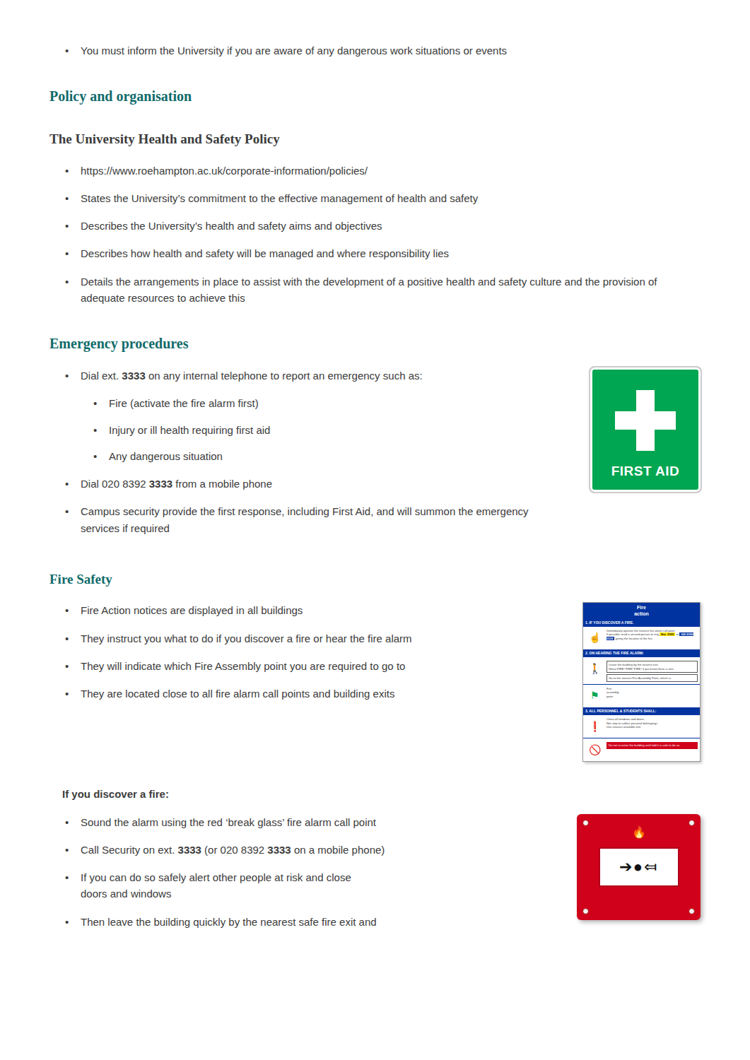You must inform the University if you are aware of any dangerous work situations or events
Policy and organisation
The University Health and Safety Policy
https://www.roehampton.ac.uk/corporate-information/policies/
States the University’s commitment to the effective management of health and safety
Describes the University’s health and safety aims and objectives
Describes how health and safety will be managed and where responsibility lies
Details the arrangements in place to assist with the development of a positive health and safety culture and the provision of adequate resources to achieve this
Emergency procedures
Dial ext. 3333 on any internal telephone to report an emergency such as:
Fire (activate the fire alarm first)
Injury or ill health requiring first aid
Any dangerous situation
Dial 020 8392 3333 from a mobile phone
Campus security provide the first response, including First Aid, and will summon the emergency services if required
FIRST AID
Fire Safety
Fire Action notices are displayed in all buildings
They instruct you what to do if you discover a fire or hear the fire alarm
They will indicate which Fire Assembly point you are required to go to
They are located close to all fire alarm call points and building exits
Fire
action
1. IF YOU DISCOVER A FIRE.
☝
Immediately operate the nearest fire alarm call point.
If possible send a second person to ring Ext. 3333 or 020 8392 3333 giving the location of the fire.
2. ON HEARING THE FIRE ALARM:
🚶
Leave the building by the nearest exit.
Shout FIRE! FIRE! FIRE! if you know there is one.
Go to the nearest Fire Assembly Point, which is:
⚑
Fire
assembly
point
3. ALL PERSONNEL & STUDENTS SHALL:
❗
Close all windows and doors.
Not stop to collect personal belongings.
Use nearest available exit.
🚫
Do not re-enter the building until told it is safe to do so.
If you discover a fire:
Sound the alarm using the red ‘break glass’ fire alarm call point
Call Security on ext. 3333 (or 020 8392 3333 on a mobile phone)
If you can do so safely alert other people at risk and close
doors and windows
Then leave the building quickly by the nearest safe fire exit and
🔥
➔●⤆